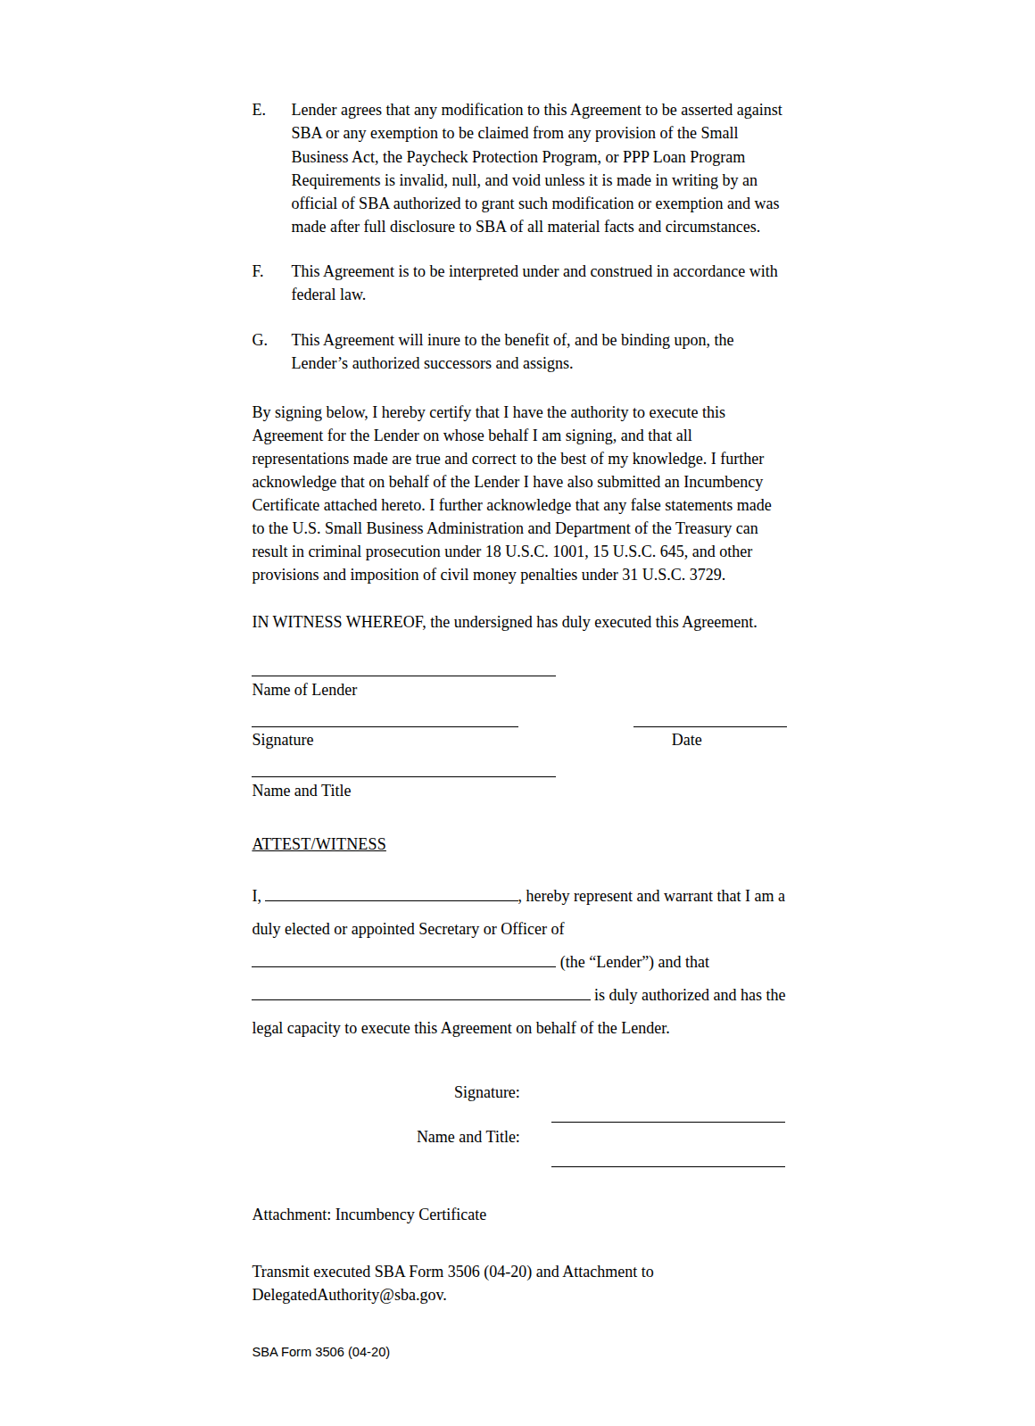E. Lender agrees that any modification to this Agreement to be asserted against SBA or any exemption to be claimed from any provision of the Small Business Act, the Paycheck Protection Program, or PPP Loan Program Requirements is invalid, null, and void unless it is made in writing by an official of SBA authorized to grant such modification or exemption and was made after full disclosure to SBA of all material facts and circumstances.
F. This Agreement is to be interpreted under and construed in accordance with federal law.
G. This Agreement will inure to the benefit of, and be binding upon, the Lender’s authorized successors and assigns.
By signing below, I hereby certify that I have the authority to execute this Agreement for the Lender on whose behalf I am signing, and that all representations made are true and correct to the best of my knowledge. I further acknowledge that on behalf of the Lender I have also submitted an Incumbency Certificate attached hereto. I further acknowledge that any false statements made to the U.S. Small Business Administration and Department of the Treasury can result in criminal prosecution under 18 U.S.C. 1001, 15 U.S.C. 645, and other provisions and imposition of civil money penalties under 31 U.S.C. 3729.
IN WITNESS WHEREOF, the undersigned has duly executed this Agreement.
Name of Lender
Signature Date
Name and Title
ATTEST/WITNESS
I, , hereby represent and warrant that I am a duly elected or appointed Secretary or Officer of (the “Lender”) and that is duly authorized and has the legal capacity to execute this Agreement on behalf of the Lender.
| Signature: | |
| Name and Title: | |
Attachment: Incumbency Certificate
Transmit executed SBA Form 3506 (04-20) and Attachment to DelegatedAuthority@sba.gov.
SBA Form 3506 (04-20)